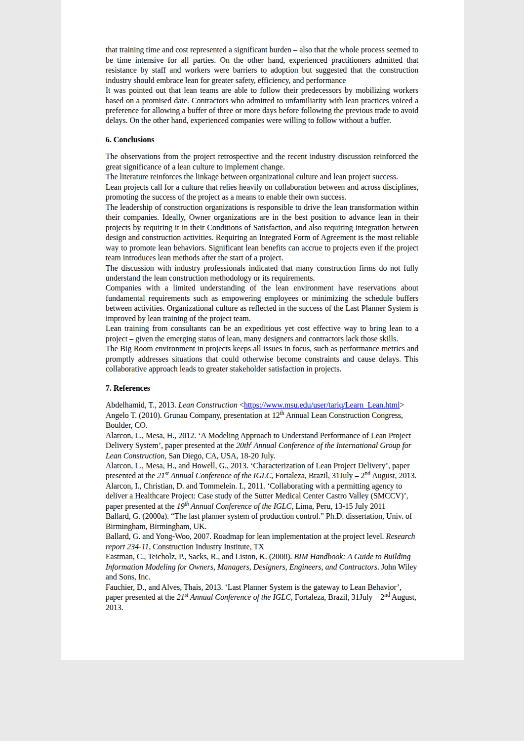that training time and cost represented a significant burden – also that the whole process seemed to be time intensive for all parties. On the other hand, experienced practitioners admitted that resistance by staff and workers were barriers to adoption but suggested that the construction industry should embrace lean for greater safety, efficiency, and performance
It was pointed out that lean teams are able to follow their predecessors by mobilizing workers based on a promised date. Contractors who admitted to unfamiliarity with lean practices voiced a preference for allowing a buffer of three or more days before following the previous trade to avoid delays. On the other hand, experienced companies were willing to follow without a buffer.
6. Conclusions
The observations from the project retrospective and the recent industry discussion reinforced the great significance of a lean culture to implement change.
The literature reinforces the linkage between organizational culture and lean project success.
Lean projects call for a culture that relies heavily on collaboration between and across disciplines, promoting the success of the project as a means to enable their own success.
The leadership of construction organizations is responsible to drive the lean transformation within their companies. Ideally, Owner organizations are in the best position to advance lean in their projects by requiring it in their Conditions of Satisfaction, and also requiring integration between design and construction activities. Requiring an Integrated Form of Agreement is the most reliable way to promote lean behaviors. Significant lean benefits can accrue to projects even if the project team introduces lean methods after the start of a project.
The discussion with industry professionals indicated that many construction firms do not fully understand the lean construction methodology or its requirements.
Companies with a limited understanding of the lean environment have reservations about fundamental requirements such as empowering employees or minimizing the schedule buffers between activities. Organizational culture as reflected in the success of the Last Planner System is improved by lean training of the project team.
Lean training from consultants can be an expeditious yet cost effective way to bring lean to a project – given the emerging status of lean, many designers and contractors lack those skills.
The Big Room environment in projects keeps all issues in focus, such as performance metrics and promptly addresses situations that could otherwise become constraints and cause delays. This collaborative approach leads to greater stakeholder satisfaction in projects.
7. References
Abdelhamid, T., 2013. Lean Construction <https://www.msu.edu/user/tariq/Learn_Lean.html>
Angelo T. (2010). Grunau Company, presentation at 12th Annual Lean Construction Congress, Boulder, CO.
Alarcon, L., Mesa, H., 2012. ‘A Modeling Approach to Understand Performance of Lean Project Delivery System’, paper presented at the 20tht Annual Conference of the International Group for Lean Construction, San Diego, CA, USA, 18-20 July.
Alarcon, L., Mesa, H., and Howell, G., 2013. ‘Characterization of Lean Project Delivery’, paper presented at the 21st Annual Conference of the IGLC, Fortaleza, Brazil, 31July – 2nd August, 2013.
Alarcon, I., Christian, D. and Tommelein. I., 2011. ‘Collaborating with a permitting agency to deliver a Healthcare Project: Case study of the Sutter Medical Center Castro Valley (SMCCV)’, paper presented at the 19th Annual Conference of the IGLC, Lima, Peru, 13-15 July 2011
Ballard, G. (2000a). “The last planner system of production control.” Ph.D. dissertation, Univ. of Birmingham, Birmingham, UK.
Ballard, G. and Yong-Woo, 2007. Roadmap for lean implementation at the project level. Research report 234-11, Construction Industry Institute, TX
Eastman, C., Teicholz, P., Sacks, R., and Liston, K. (2008). BIM Handbook: A Guide to Building Information Modeling for Owners, Managers, Designers, Engineers, and Contractors. John Wiley and Sons, Inc.
Fauchier, D., and Alves, Thais, 2013. ‘Last Planner System is the gateway to Lean Behavior’, paper presented at the 21st Annual Conference of the IGLC, Fortaleza, Brazil, 31July – 2nd August, 2013.